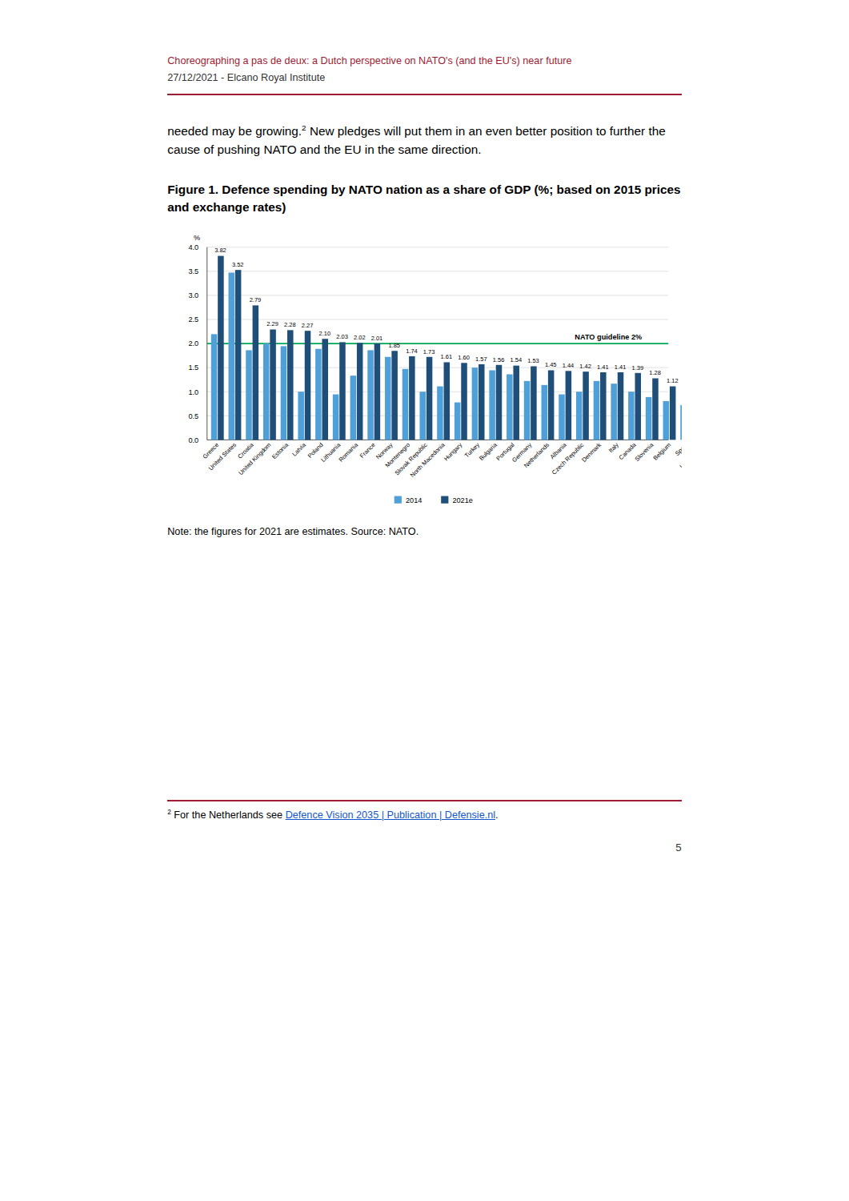Choreographing a pas de deux: a Dutch perspective on NATO's (and the EU's) near future
27/12/2021 - Elcano Royal Institute
needed may be growing.2 New pledges will put them in an even better position to further the cause of pushing NATO and the EU in the same direction.
Figure 1. Defence spending by NATO nation as a share of GDP (%; based on 2015 prices and exchange rates)
% 4.0 3.5 3.0 2.5 2.0 1.5 1.0 0.5 0.0 NATO guideline 2% 3.82 3.52 2.79 2.29 2.28 2.27 2.10 2.03 2.02 2.01 1.85 1.74 1.73 1.61 1.60 1.57 1.56 1.54 1.53 1.45 1.44 1.42 1.41 1.41 1.39 1.28 1.12 1.02 0.57 Greece United States Croatia United Kingdom Estonia Latvia Poland Lithuania Romania France Norway Montenegro Slovak Republic North Macedonia Hungary Turkey Bulgaria Portugal Germany Netherlands Albania Czech Republic Denmark Italy Canada Slovenia Belgium Spain Luxembourg 2014 2021e
Note: the figures for 2021 are estimates. Source: NATO.
2 For the Netherlands see Defence Vision 2035 | Publication | Defensie.nl.
5